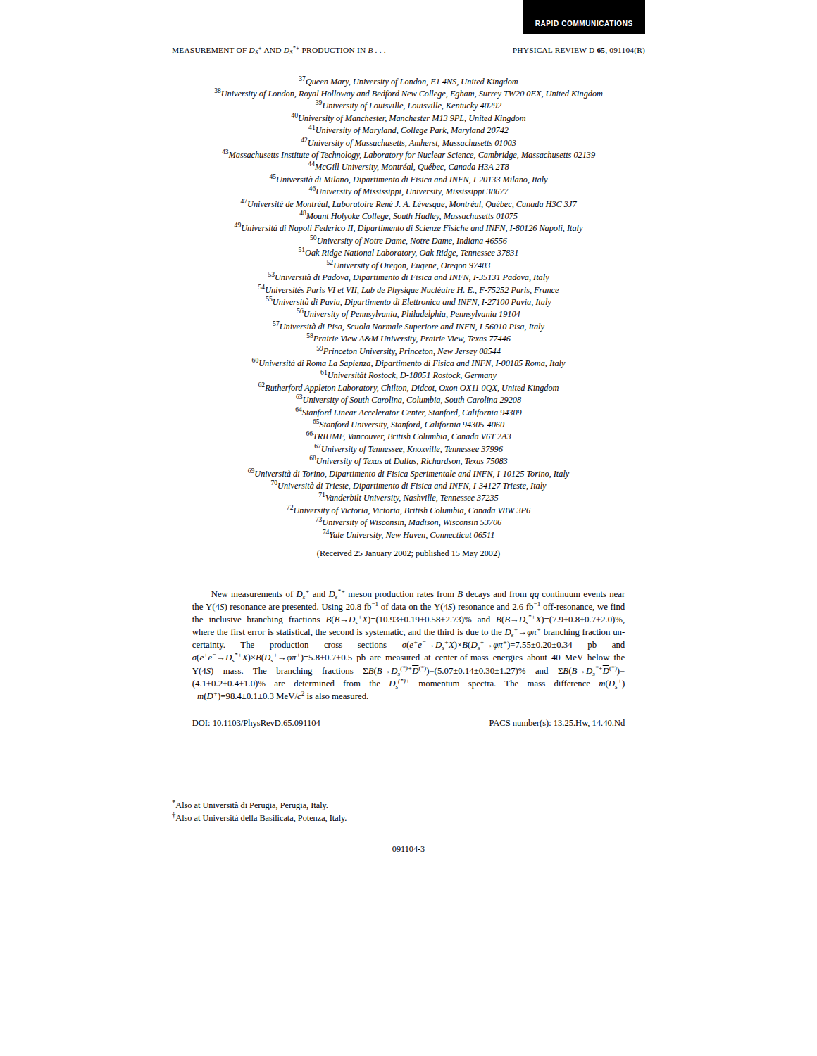RAPID COMMUNICATIONS
Measurement of Ds+ and Ds*+ production in B . . .
Physical Review D 65, 091104(R)
37Queen Mary, University of London, E1 4NS, United Kingdom
38University of London, Royal Holloway and Bedford New College, Egham, Surrey TW20 0EX, United Kingdom
39University of Louisville, Louisville, Kentucky 40292
40University of Manchester, Manchester M13 9PL, United Kingdom
41University of Maryland, College Park, Maryland 20742
42University of Massachusetts, Amherst, Massachusetts 01003
43Massachusetts Institute of Technology, Laboratory for Nuclear Science, Cambridge, Massachusetts 02139
44McGill University, Montréal, Québec, Canada H3A 2T8
45Università di Milano, Dipartimento di Fisica and INFN, I-20133 Milano, Italy
46University of Mississippi, University, Mississippi 38677
47Université de Montréal, Laboratoire René J. A. Lévesque, Montréal, Québec, Canada H3C 3J7
48Mount Holyoke College, South Hadley, Massachusetts 01075
49Università di Napoli Federico II, Dipartimento di Scienze Fisiche and INFN, I-80126 Napoli, Italy
50University of Notre Dame, Notre Dame, Indiana 46556
51Oak Ridge National Laboratory, Oak Ridge, Tennessee 37831
52University of Oregon, Eugene, Oregon 97403
53Università di Padova, Dipartimento di Fisica and INFN, I-35131 Padova, Italy
54Universités Paris VI et VII, Lab de Physique Nucléaire H. E., F-75252 Paris, France
55Università di Pavia, Dipartimento di Elettronica and INFN, I-27100 Pavia, Italy
56University of Pennsylvania, Philadelphia, Pennsylvania 19104
57Università di Pisa, Scuola Normale Superiore and INFN, I-56010 Pisa, Italy
58Prairie View A&M University, Prairie View, Texas 77446
59Princeton University, Princeton, New Jersey 08544
60Università di Roma La Sapienza, Dipartimento di Fisica and INFN, I-00185 Roma, Italy
61Universität Rostock, D-18051 Rostock, Germany
62Rutherford Appleton Laboratory, Chilton, Didcot, Oxon OX11 0QX, United Kingdom
63University of South Carolina, Columbia, South Carolina 29208
64Stanford Linear Accelerator Center, Stanford, California 94309
65Stanford University, Stanford, California 94305-4060
66TRIUMF, Vancouver, British Columbia, Canada V6T 2A3
67University of Tennessee, Knoxville, Tennessee 37996
68University of Texas at Dallas, Richardson, Texas 75083
69Università di Torino, Dipartimento di Fisica Sperimentale and INFN, I-10125 Torino, Italy
70Università di Trieste, Dipartimento di Fisica and INFN, I-34127 Trieste, Italy
71Vanderbilt University, Nashville, Tennessee 37235
72University of Victoria, Victoria, British Columbia, Canada V8W 3P6
73University of Wisconsin, Madison, Wisconsin 53706
74Yale University, New Haven, Connecticut 06511
(Received 25 January 2002; published 15 May 2002)
New measurements of Ds+ and Ds*+ meson production rates from B decays and from qq continuum events near the Υ(4S) resonance are presented. Using 20.8 fb−1 of data on the Υ(4S) resonance and 2.6 fb−1 off-resonance, we find the inclusive branching fractions B(B→Ds+X)=(10.93±0.19±0.58±2.73)% and B(B→Ds*+X)=(7.9±0.8±0.7±2.0)%, where the first error is statistical, the second is systematic, and the third is due to the Ds+→φπ+ branching fraction uncertainty. The production cross sections σ(e+e−→Ds+X)×B(Ds+→φπ+)=7.55±0.20±0.34 pb and σ(e+e−→Ds*+X)×B(Ds+→φπ+)=5.8±0.7±0.5 pb are measured at center-of-mass energies about 40 MeV below the Υ(4S) mass. The branching fractions ΣB(B→Ds(*)+D(*))=(5.07±0.14±0.30±1.27)% and ΣB(B→Ds*+D(*))=(4.1±0.2±0.4±1.0)% are determined from the Ds(*)+ momentum spectra. The mass difference m(Ds+)−m(D+)=98.4±0.1±0.3 MeV/c2 is also measured.
DOI: 10.1103/PhysRevD.65.091104
PACS number(s): 13.25.Hw, 14.40.Nd
*Also at Università di Perugia, Perugia, Italy.
†Also at Università della Basilicata, Potenza, Italy.
091104-3